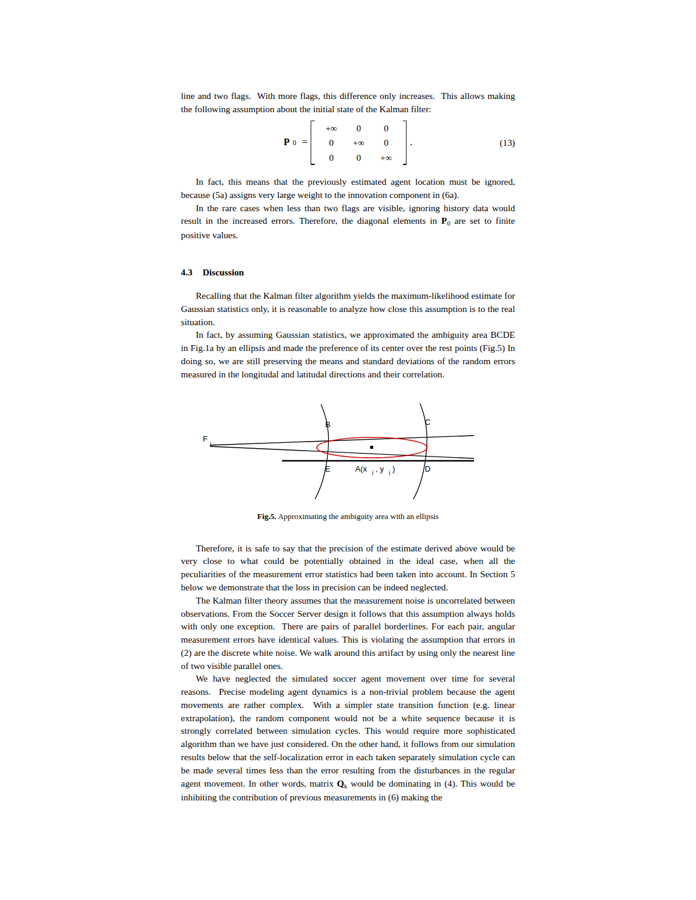line and two flags. With more flags, this difference only increases. This allows making the following assumption about the initial state of the Kalman filter:
P0 =
| +∞ | 0 | 0 |
| 0 | +∞ | 0 |
| 0 | 0 | +∞ |
.
(13)
In fact, this means that the previously estimated agent location must be ignored, because (5a) assigns very large weight to the innovation component in (6a).
In the rare cases when less than two flags are visible, ignoring history data would result in the increased errors. Therefore, the diagonal elements in P0 are set to finite positive values.
4.3 Discussion
Recalling that the Kalman filter algorithm yields the maximum-likelihood estimate for Gaussian statistics only, it is reasonable to analyze how close this assumption is to the real situation.
In fact, by assuming Gaussian statistics, we approximated the ambiguity area BCDE in Fig.1a by an ellipsis and made the preference of its center over the rest points (Fig.5) In doing so, we are still preserving the means and standard deviations of the random errors measured in the longitudal and latitudal directions and their correlation.
F i B C E D A(x i , y i )
Fig.5. Approximating the ambiguity area with an ellipsis
Therefore, it is safe to say that the precision of the estimate derived above would be very close to what could be potentially obtained in the ideal case, when all the peculiarities of the measurement error statistics had been taken into account. In Section 5 below we demonstrate that the loss in precision can be indeed neglected.
The Kalman filter theory assumes that the measurement noise is uncorrelated between observations. From the Soccer Server design it follows that this assumption always holds with only one exception. There are pairs of parallel borderlines. For each pair, angular measurement errors have identical values. This is violating the assumption that errors in (2) are the discrete white noise. We walk around this artifact by using only the nearest line of two visible parallel ones.
We have neglected the simulated soccer agent movement over time for several reasons. Precise modeling agent dynamics is a non-trivial problem because the agent movements are rather complex. With a simpler state transition function (e.g. linear extrapolation), the random component would not be a white sequence because it is strongly correlated between simulation cycles. This would require more sophisticated algorithm than we have just considered. On the other hand, it follows from our simulation results below that the self-localization error in each taken separately simulation cycle can be made several times less than the error resulting from the disturbances in the regular agent movement. In other words, matrix Qk would be dominating in (4). This would be inhibiting the contribution of previous measurements in (6) making the